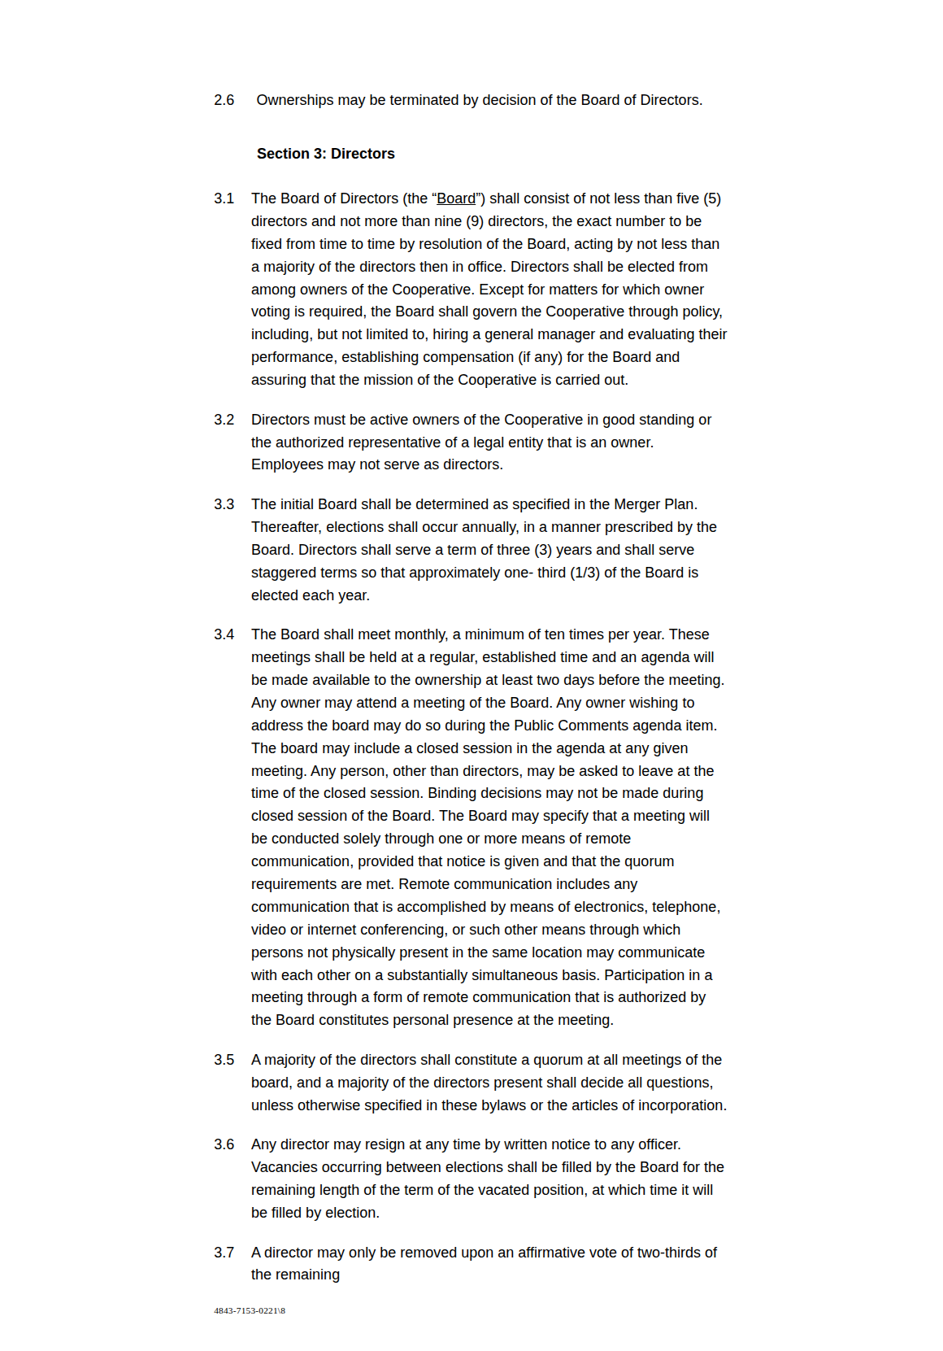2.6 Ownerships may be terminated by decision of the Board of Directors.
Section 3: Directors
3.1 The Board of Directors (the “Board”) shall consist of not less than five (5) directors and not more than nine (9) directors, the exact number to be fixed from time to time by resolution of the Board, acting by not less than a majority of the directors then in office. Directors shall be elected from among owners of the Cooperative. Except for matters for which owner voting is required, the Board shall govern the Cooperative through policy, including, but not limited to, hiring a general manager and evaluating their performance, establishing compensation (if any) for the Board and assuring that the mission of the Cooperative is carried out.
3.2 Directors must be active owners of the Cooperative in good standing or the authorized representative of a legal entity that is an owner. Employees may not serve as directors.
3.3 The initial Board shall be determined as specified in the Merger Plan. Thereafter, elections shall occur annually, in a manner prescribed by the Board. Directors shall serve a term of three (3) years and shall serve staggered terms so that approximately one- third (1/3) of the Board is elected each year.
3.4 The Board shall meet monthly, a minimum of ten times per year. These meetings shall be held at a regular, established time and an agenda will be made available to the ownership at least two days before the meeting. Any owner may attend a meeting of the Board. Any owner wishing to address the board may do so during the Public Comments agenda item. The board may include a closed session in the agenda at any given meeting. Any person, other than directors, may be asked to leave at the time of the closed session. Binding decisions may not be made during closed session of the Board. The Board may specify that a meeting will be conducted solely through one or more means of remote communication, provided that notice is given and that the quorum requirements are met. Remote communication includes any communication that is accomplished by means of electronics, telephone, video or internet conferencing, or such other means through which persons not physically present in the same location may communicate with each other on a substantially simultaneous basis. Participation in a meeting through a form of remote communication that is authorized by the Board constitutes personal presence at the meeting.
3.5 A majority of the directors shall constitute a quorum at all meetings of the board, and a majority of the directors present shall decide all questions, unless otherwise specified in these bylaws or the articles of incorporation.
3.6 Any director may resign at any time by written notice to any officer. Vacancies occurring between elections shall be filled by the Board for the remaining length of the term of the vacated position, at which time it will be filled by election.
3.7 A director may only be removed upon an affirmative vote of two-thirds of the remaining
4843-7153-0221\8